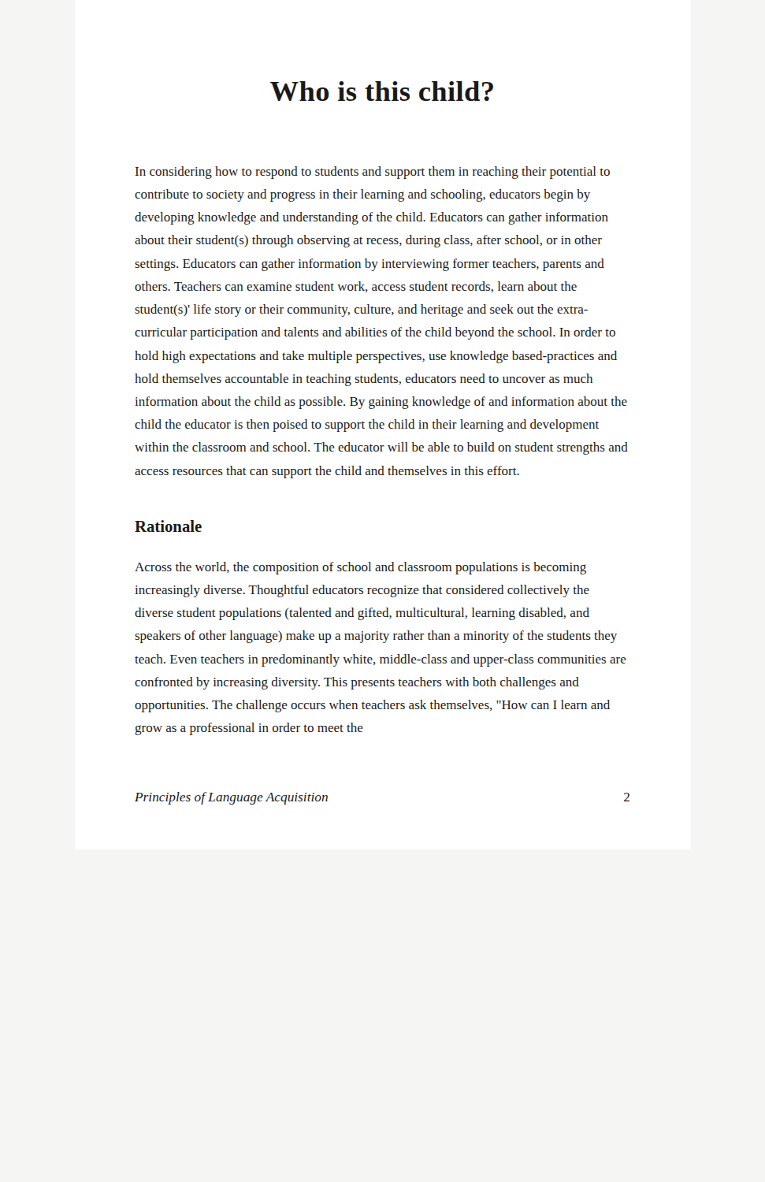Who is this child?
In considering how to respond to students and support them in reaching their potential to contribute to society and progress in their learning and schooling, educators begin by developing knowledge and understanding of the child. Educators can gather information about their student(s) through observing at recess, during class, after school, or in other settings. Educators can gather information by interviewing former teachers, parents and others. Teachers can examine student work, access student records, learn about the student(s)' life story or their community, culture, and heritage and seek out the extra-curricular participation and talents and abilities of the child beyond the school. In order to hold high expectations and take multiple perspectives, use knowledge based-practices and hold themselves accountable in teaching students, educators need to uncover as much information about the child as possible. By gaining knowledge of and information about the child the educator is then poised to support the child in their learning and development within the classroom and school. The educator will be able to build on student strengths and access resources that can support the child and themselves in this effort.
Rationale
Across the world, the composition of school and classroom populations is becoming increasingly diverse. Thoughtful educators recognize that considered collectively the diverse student populations (talented and gifted, multicultural, learning disabled, and speakers of other language) make up a majority rather than a minority of the students they teach. Even teachers in predominantly white, middle-class and upper-class communities are confronted by increasing diversity. This presents teachers with both challenges and opportunities. The challenge occurs when teachers ask themselves, "How can I learn and grow as a professional in order to meet the
Principles of Language Acquisition 2